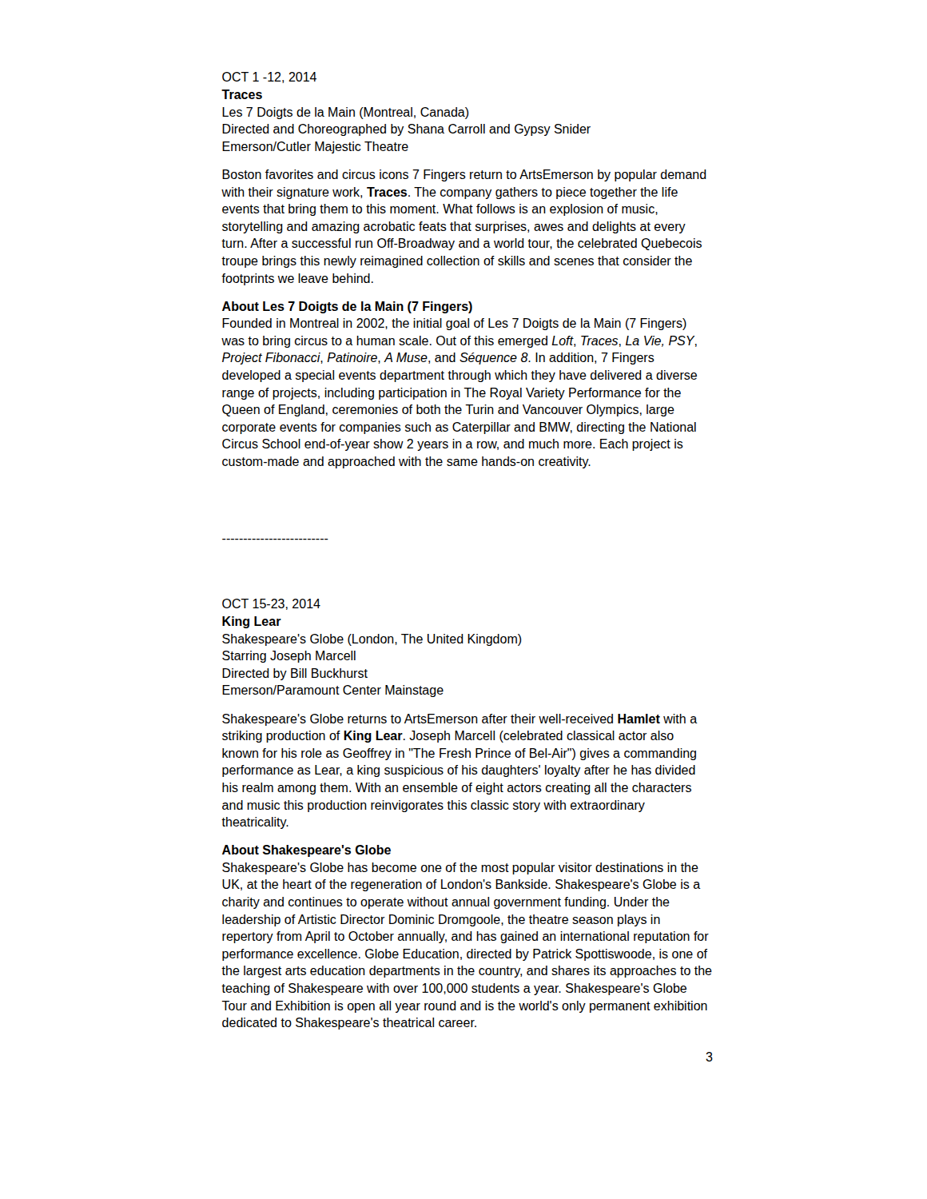OCT 1 -12, 2014 Traces Les 7 Doigts de la Main (Montreal, Canada) Directed and Choreographed by Shana Carroll and Gypsy Snider Emerson/Cutler Majestic Theatre
Boston favorites and circus icons 7 Fingers return to ArtsEmerson by popular demand with their signature work, Traces. The company gathers to piece together the life events that bring them to this moment. What follows is an explosion of music, storytelling and amazing acrobatic feats that surprises, awes and delights at every turn. After a successful run Off-Broadway and a world tour, the celebrated Quebecois troupe brings this newly reimagined collection of skills and scenes that consider the footprints we leave behind.
About Les 7 Doigts de la Main (7 Fingers)
Founded in Montreal in 2002, the initial goal of Les 7 Doigts de la Main (7 Fingers) was to bring circus to a human scale. Out of this emerged Loft, Traces, La Vie, PSY, Project Fibonacci, Patinoire, A Muse, and Séquence 8. In addition, 7 Fingers developed a special events department through which they have delivered a diverse range of projects, including participation in The Royal Variety Performance for the Queen of England, ceremonies of both the Turin and Vancouver Olympics, large corporate events for companies such as Caterpillar and BMW, directing the National Circus School end-of-year show 2 years in a row, and much more. Each project is custom-made and approached with the same hands-on creativity.
-------------------------
OCT 15-23, 2014 King Lear Shakespeare's Globe (London, The United Kingdom) Starring Joseph Marcell Directed by Bill Buckhurst Emerson/Paramount Center Mainstage
Shakespeare's Globe returns to ArtsEmerson after their well-received Hamlet with a striking production of King Lear. Joseph Marcell (celebrated classical actor also known for his role as Geoffrey in "The Fresh Prince of Bel-Air") gives a commanding performance as Lear, a king suspicious of his daughters' loyalty after he has divided his realm among them. With an ensemble of eight actors creating all the characters and music this production reinvigorates this classic story with extraordinary theatricality.
About Shakespeare's Globe
Shakespeare's Globe has become one of the most popular visitor destinations in the UK, at the heart of the regeneration of London's Bankside. Shakespeare's Globe is a charity and continues to operate without annual government funding. Under the leadership of Artistic Director Dominic Dromgoole, the theatre season plays in repertory from April to October annually, and has gained an international reputation for performance excellence. Globe Education, directed by Patrick Spottiswoode, is one of the largest arts education departments in the country, and shares its approaches to the teaching of Shakespeare with over 100,000 students a year. Shakespeare's Globe Tour and Exhibition is open all year round and is the world's only permanent exhibition dedicated to Shakespeare's theatrical career.
3